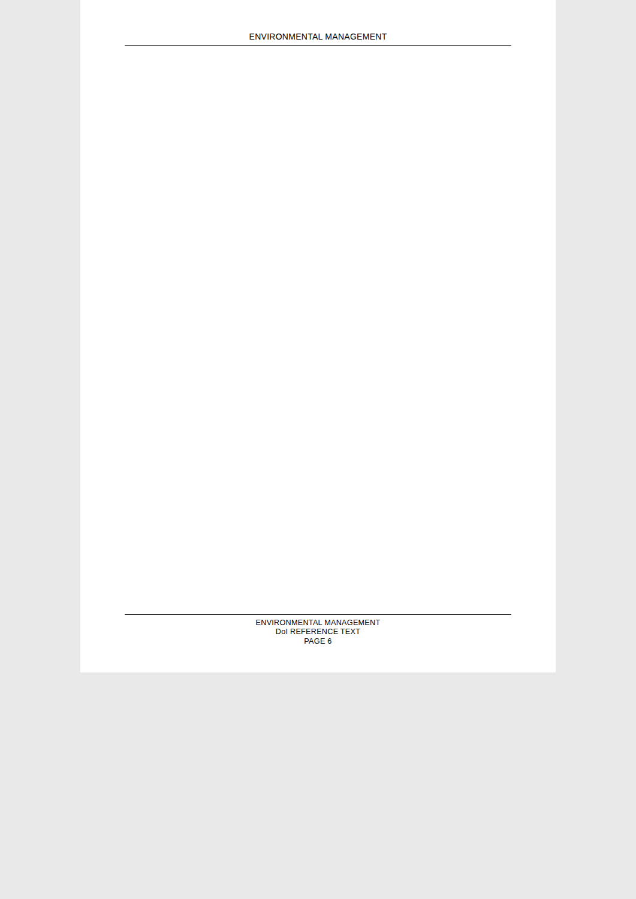ENVIRONMENTAL MANAGEMENT
ENVIRONMENTAL MANAGEMENT DoI REFERENCE TEXT PAGE 6